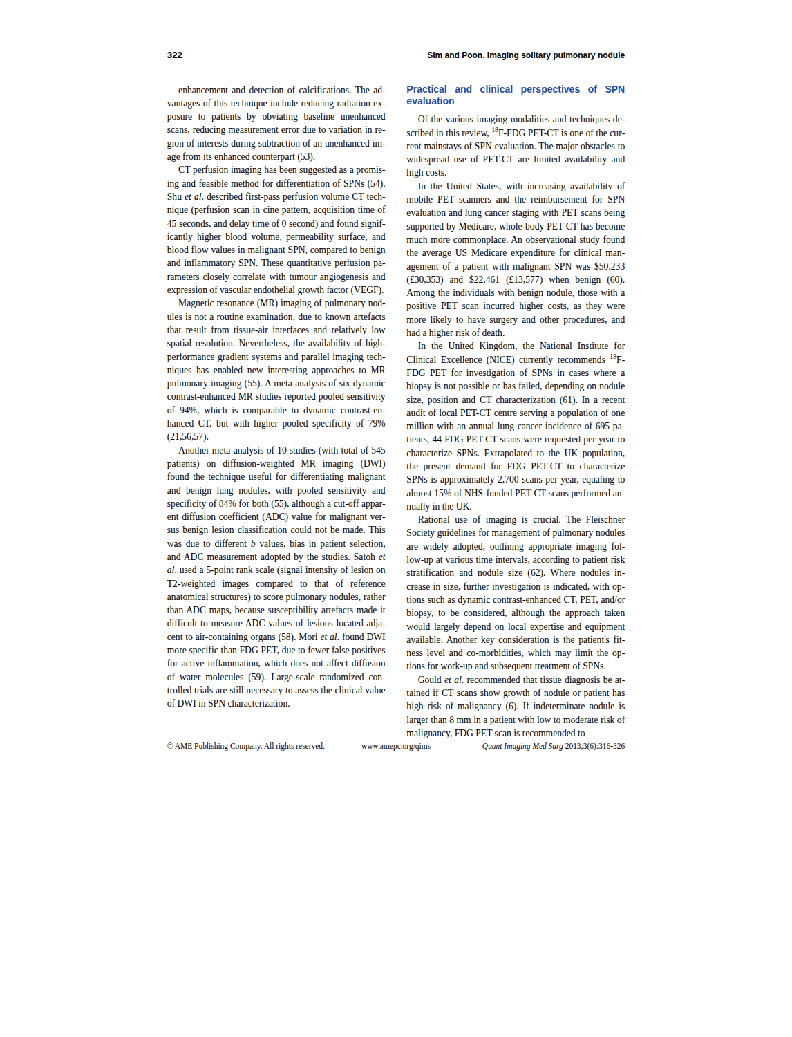322
Sim and Poon. Imaging solitary pulmonary nodule
enhancement and detection of calcifications. The advantages of this technique include reducing radiation exposure to patients by obviating baseline unenhanced scans, reducing measurement error due to variation in region of interests during subtraction of an unenhanced image from its enhanced counterpart (53).
CT perfusion imaging has been suggested as a promising and feasible method for differentiation of SPNs (54). Shu et al. described first-pass perfusion volume CT technique (perfusion scan in cine pattern, acquisition time of 45 seconds, and delay time of 0 second) and found significantly higher blood volume, permeability surface, and blood flow values in malignant SPN, compared to benign and inflammatory SPN. These quantitative perfusion parameters closely correlate with tumour angiogenesis and expression of vascular endothelial growth factor (VEGF).
Magnetic resonance (MR) imaging of pulmonary nodules is not a routine examination, due to known artefacts that result from tissue-air interfaces and relatively low spatial resolution. Nevertheless, the availability of high-performance gradient systems and parallel imaging techniques has enabled new interesting approaches to MR pulmonary imaging (55). A meta-analysis of six dynamic contrast-enhanced MR studies reported pooled sensitivity of 94%, which is comparable to dynamic contrast-enhanced CT, but with higher pooled specificity of 79% (21,56,57).
Another meta-analysis of 10 studies (with total of 545 patients) on diffusion-weighted MR imaging (DWI) found the technique useful for differentiating malignant and benign lung nodules, with pooled sensitivity and specificity of 84% for both (55), although a cut-off apparent diffusion coefficient (ADC) value for malignant versus benign lesion classification could not be made. This was due to different b values, bias in patient selection, and ADC measurement adopted by the studies. Satoh et al. used a 5-point rank scale (signal intensity of lesion on T2-weighted images compared to that of reference anatomical structures) to score pulmonary nodules, rather than ADC maps, because susceptibility artefacts made it difficult to measure ADC values of lesions located adjacent to air-containing organs (58). Mori et al. found DWI more specific than FDG PET, due to fewer false positives for active inflammation, which does not affect diffusion of water molecules (59). Large-scale randomized controlled trials are still necessary to assess the clinical value of DWI in SPN characterization.
Practical and clinical perspectives of SPN evaluation
Of the various imaging modalities and techniques described in this review, 18F-FDG PET-CT is one of the current mainstays of SPN evaluation. The major obstacles to widespread use of PET-CT are limited availability and high costs.
In the United States, with increasing availability of mobile PET scanners and the reimbursement for SPN evaluation and lung cancer staging with PET scans being supported by Medicare, whole-body PET-CT has become much more commonplace. An observational study found the average US Medicare expenditure for clinical management of a patient with malignant SPN was $50,233 (£30,353) and $22,461 (£13,577) when benign (60). Among the individuals with benign nodule, those with a positive PET scan incurred higher costs, as they were more likely to have surgery and other procedures, and had a higher risk of death.
In the United Kingdom, the National Institute for Clinical Excellence (NICE) currently recommends 18F-FDG PET for investigation of SPNs in cases where a biopsy is not possible or has failed, depending on nodule size, position and CT characterization (61). In a recent audit of local PET-CT centre serving a population of one million with an annual lung cancer incidence of 695 patients, 44 FDG PET-CT scans were requested per year to characterize SPNs. Extrapolated to the UK population, the present demand for FDG PET-CT to characterize SPNs is approximately 2,700 scans per year, equaling to almost 15% of NHS-funded PET-CT scans performed annually in the UK.
Rational use of imaging is crucial. The Fleischner Society guidelines for management of pulmonary nodules are widely adopted, outlining appropriate imaging follow-up at various time intervals, according to patient risk stratification and nodule size (62). Where nodules increase in size, further investigation is indicated, with options such as dynamic contrast-enhanced CT, PET, and/or biopsy, to be considered, although the approach taken would largely depend on local expertise and equipment available. Another key consideration is the patient's fitness level and co-morbidities, which may limit the options for work-up and subsequent treatment of SPNs.
Gould et al. recommended that tissue diagnosis be attained if CT scans show growth of nodule or patient has high risk of malignancy (6). If indeterminate nodule is larger than 8 mm in a patient with low to moderate risk of malignancy, FDG PET scan is recommended to
© AME Publishing Company. All rights reserved.
www.amepc.org/qims
Quant Imaging Med Surg 2013;3(6):316-326